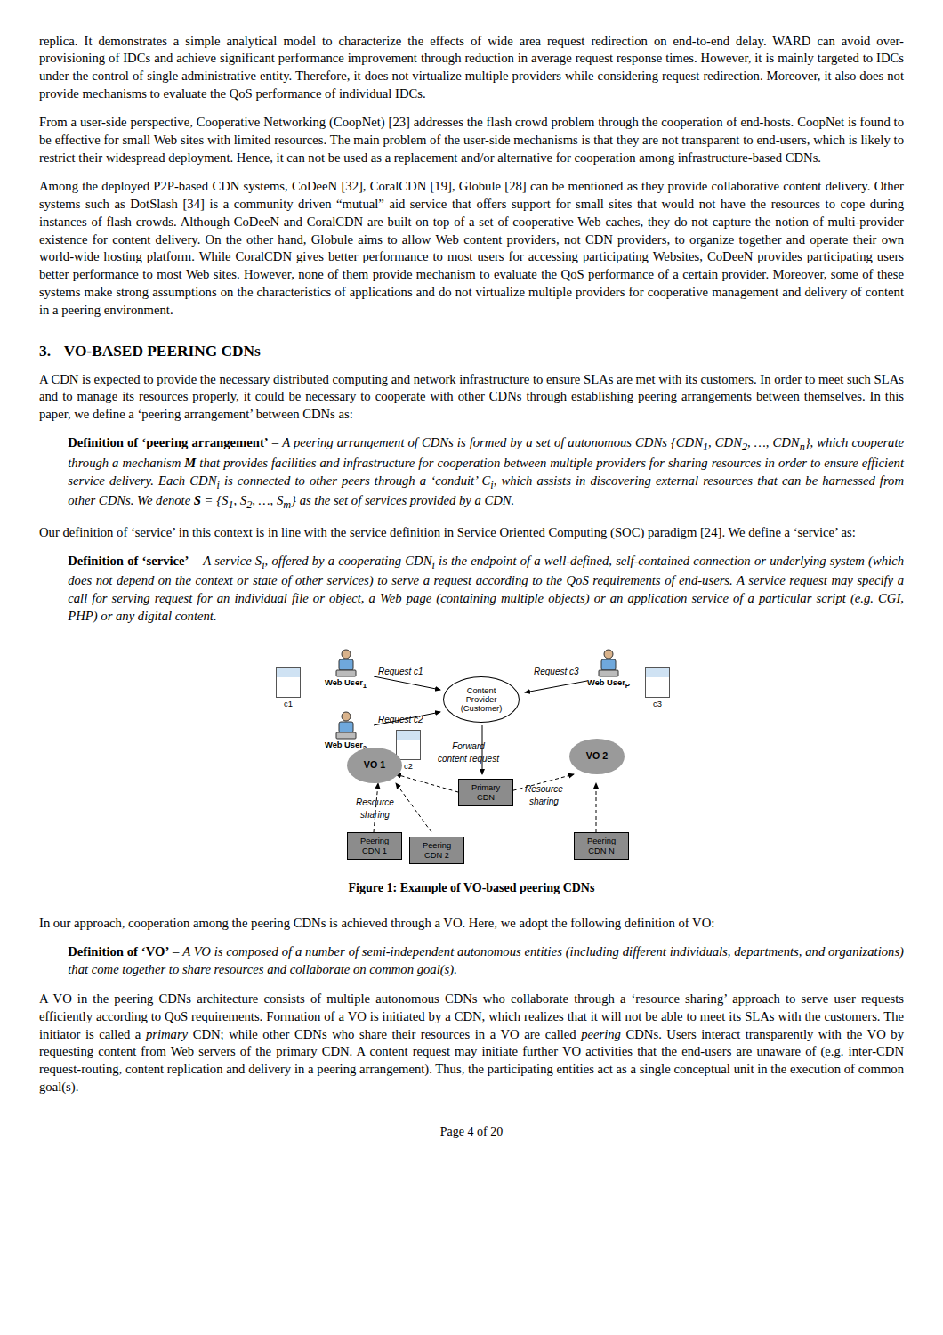replica. It demonstrates a simple analytical model to characterize the effects of wide area request redirection on end-to-end delay. WARD can avoid over-provisioning of IDCs and achieve significant performance improvement through reduction in average request response times. However, it is mainly targeted to IDCs under the control of single administrative entity. Therefore, it does not virtualize multiple providers while considering request redirection. Moreover, it also does not provide mechanisms to evaluate the QoS performance of individual IDCs.
From a user-side perspective, Cooperative Networking (CoopNet) [23] addresses the flash crowd problem through the cooperation of end-hosts. CoopNet is found to be effective for small Web sites with limited resources. The main problem of the user-side mechanisms is that they are not transparent to end-users, which is likely to restrict their widespread deployment. Hence, it can not be used as a replacement and/or alternative for cooperation among infrastructure-based CDNs.
Among the deployed P2P-based CDN systems, CoDeeN [32], CoralCDN [19], Globule [28] can be mentioned as they provide collaborative content delivery. Other systems such as DotSlash [34] is a community driven “mutual” aid service that offers support for small sites that would not have the resources to cope during instances of flash crowds. Although CoDeeN and CoralCDN are built on top of a set of cooperative Web caches, they do not capture the notion of multi-provider existence for content delivery. On the other hand, Globule aims to allow Web content providers, not CDN providers, to organize together and operate their own world-wide hosting platform. While CoralCDN gives better performance to most users for accessing participating Websites, CoDeeN provides participating users better performance to most Web sites. However, none of them provide mechanism to evaluate the QoS performance of a certain provider. Moreover, some of these systems make strong assumptions on the characteristics of applications and do not virtualize multiple providers for cooperative management and delivery of content in a peering environment.
3. VO-BASED PEERING CDNs
A CDN is expected to provide the necessary distributed computing and network infrastructure to ensure SLAs are met with its customers. In order to meet such SLAs and to manage its resources properly, it could be necessary to cooperate with other CDNs through establishing peering arrangements between themselves. In this paper, we define a ‘peering arrangement’ between CDNs as:
Definition of ‘peering arrangement’ – A peering arrangement of CDNs is formed by a set of autonomous CDNs {CDN1, CDN2, …, CDNn}, which cooperate through a mechanism M that provides facilities and infrastructure for cooperation between multiple providers for sharing resources in order to ensure efficient service delivery. Each CDNi is connected to other peers through a ‘conduit’ Ci, which assists in discovering external resources that can be harnessed from other CDNs. We denote S = {S1, S2, …, Sm} as the set of services provided by a CDN.
Our definition of ‘service’ in this context is in line with the service definition in Service Oriented Computing (SOC) paradigm [24]. We define a ‘service’ as:
Definition of ‘service’ – A service Si, offered by a cooperating CDNi is the endpoint of a well-defined, self-contained connection or underlying system (which does not depend on the context or state of other services) to serve a request according to the QoS requirements of end-users. A service request may specify a call for serving request for an individual file or object, a Web page (containing multiple objects) or an application service of a particular script (e.g. CGI, PHP) or any digital content.
Web User1
Web User2
Web UserP
c1
c2
c3
Content
Provider
(Customer)
VO 1
VO 2
Primary
CDN
Peering
CDN 1
Peering
CDN 2
Peering
CDN N
Request c1
Request c2
Request c3
Forward
content request
Resource
sharing
Resource
sharing
Figure 1: Example of VO-based peering CDNs
In our approach, cooperation among the peering CDNs is achieved through a VO. Here, we adopt the following definition of VO:
Definition of ‘VO’ – A VO is composed of a number of semi-independent autonomous entities (including different individuals, departments, and organizations) that come together to share resources and collaborate on common goal(s).
A VO in the peering CDNs architecture consists of multiple autonomous CDNs who collaborate through a ‘resource sharing’ approach to serve user requests efficiently according to QoS requirements. Formation of a VO is initiated by a CDN, which realizes that it will not be able to meet its SLAs with the customers. The initiator is called a primary CDN; while other CDNs who share their resources in a VO are called peering CDNs. Users interact transparently with the VO by requesting content from Web servers of the primary CDN. A content request may initiate further VO activities that the end-users are unaware of (e.g. inter-CDN request-routing, content replication and delivery in a peering arrangement). Thus, the participating entities act as a single conceptual unit in the execution of common goal(s).
Page 4 of 20